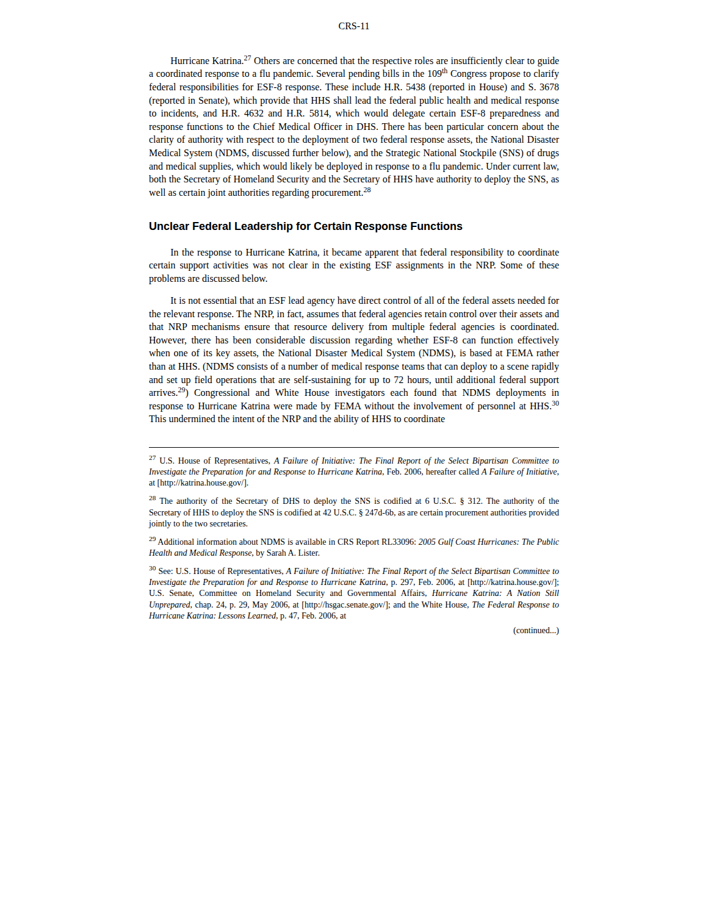CRS-11
Hurricane Katrina.27 Others are concerned that the respective roles are insufficiently clear to guide a coordinated response to a flu pandemic. Several pending bills in the 109th Congress propose to clarify federal responsibilities for ESF-8 response. These include H.R. 5438 (reported in House) and S. 3678 (reported in Senate), which provide that HHS shall lead the federal public health and medical response to incidents, and H.R. 4632 and H.R. 5814, which would delegate certain ESF-8 preparedness and response functions to the Chief Medical Officer in DHS. There has been particular concern about the clarity of authority with respect to the deployment of two federal response assets, the National Disaster Medical System (NDMS, discussed further below), and the Strategic National Stockpile (SNS) of drugs and medical supplies, which would likely be deployed in response to a flu pandemic. Under current law, both the Secretary of Homeland Security and the Secretary of HHS have authority to deploy the SNS, as well as certain joint authorities regarding procurement.28
Unclear Federal Leadership for Certain Response Functions
In the response to Hurricane Katrina, it became apparent that federal responsibility to coordinate certain support activities was not clear in the existing ESF assignments in the NRP. Some of these problems are discussed below.
It is not essential that an ESF lead agency have direct control of all of the federal assets needed for the relevant response. The NRP, in fact, assumes that federal agencies retain control over their assets and that NRP mechanisms ensure that resource delivery from multiple federal agencies is coordinated. However, there has been considerable discussion regarding whether ESF-8 can function effectively when one of its key assets, the National Disaster Medical System (NDMS), is based at FEMA rather than at HHS. (NDMS consists of a number of medical response teams that can deploy to a scene rapidly and set up field operations that are self-sustaining for up to 72 hours, until additional federal support arrives.29) Congressional and White House investigators each found that NDMS deployments in response to Hurricane Katrina were made by FEMA without the involvement of personnel at HHS.30 This undermined the intent of the NRP and the ability of HHS to coordinate
27 U.S. House of Representatives, A Failure of Initiative: The Final Report of the Select Bipartisan Committee to Investigate the Preparation for and Response to Hurricane Katrina, Feb. 2006, hereafter called A Failure of Initiative, at [http://katrina.house.gov/].
28 The authority of the Secretary of DHS to deploy the SNS is codified at 6 U.S.C. § 312. The authority of the Secretary of HHS to deploy the SNS is codified at 42 U.S.C. § 247d-6b, as are certain procurement authorities provided jointly to the two secretaries.
29 Additional information about NDMS is available in CRS Report RL33096: 2005 Gulf Coast Hurricanes: The Public Health and Medical Response, by Sarah A. Lister.
30 See: U.S. House of Representatives, A Failure of Initiative: The Final Report of the Select Bipartisan Committee to Investigate the Preparation for and Response to Hurricane Katrina, p. 297, Feb. 2006, at [http://katrina.house.gov/]; U.S. Senate, Committee on Homeland Security and Governmental Affairs, Hurricane Katrina: A Nation Still Unprepared, chap. 24, p. 29, May 2006, at [http://hsgac.senate.gov/]; and the White House, The Federal Response to Hurricane Katrina: Lessons Learned, p. 47, Feb. 2006, at
(continued...)